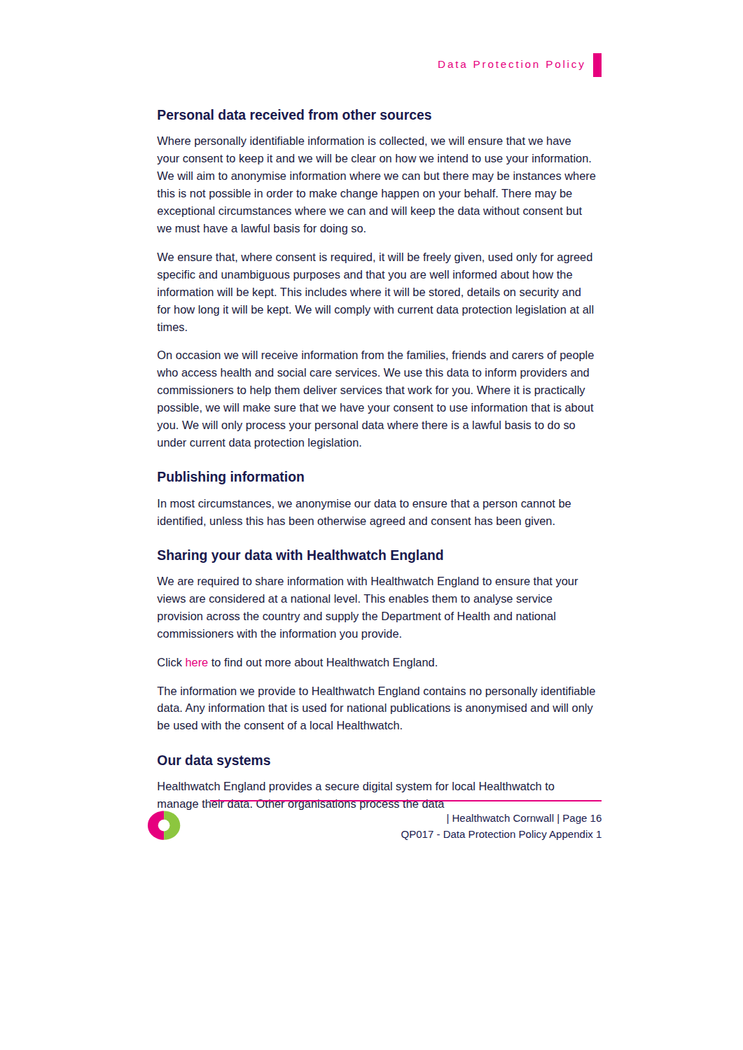Data Protection Policy
Personal data received from other sources
Where personally identifiable information is collected, we will ensure that we have your consent to keep it and we will be clear on how we intend to use your information. We will aim to anonymise information where we can but there may be instances where this is not possible in order to make change happen on your behalf. There may be exceptional circumstances where we can and will keep the data without consent but we must have a lawful basis for doing so.
We ensure that, where consent is required, it will be freely given, used only for agreed specific and unambiguous purposes and that you are well informed about how the information will be kept. This includes where it will be stored, details on security and for how long it will be kept. We will comply with current data protection legislation at all times.
On occasion we will receive information from the families, friends and carers of people who access health and social care services. We use this data to inform providers and commissioners to help them deliver services that work for you. Where it is practically possible, we will make sure that we have your consent to use information that is about you. We will only process your personal data where there is a lawful basis to do so under current data protection legislation.
Publishing information
In most circumstances, we anonymise our data to ensure that a person cannot be identified, unless this has been otherwise agreed and consent has been given.
Sharing your data with Healthwatch England
We are required to share information with Healthwatch England to ensure that your views are considered at a national level. This enables them to analyse service provision across the country and supply the Department of Health and national commissioners with the information you provide.
Click here to find out more about Healthwatch England.
The information we provide to Healthwatch England contains no personally identifiable data. Any information that is used for national publications is anonymised and will only be used with the consent of a local Healthwatch.
Our data systems
Healthwatch England provides a secure digital system for local Healthwatch to manage their data. Other organisations process the data
| Healthwatch Cornwall | Page 16
QP017 - Data Protection Policy Appendix 1